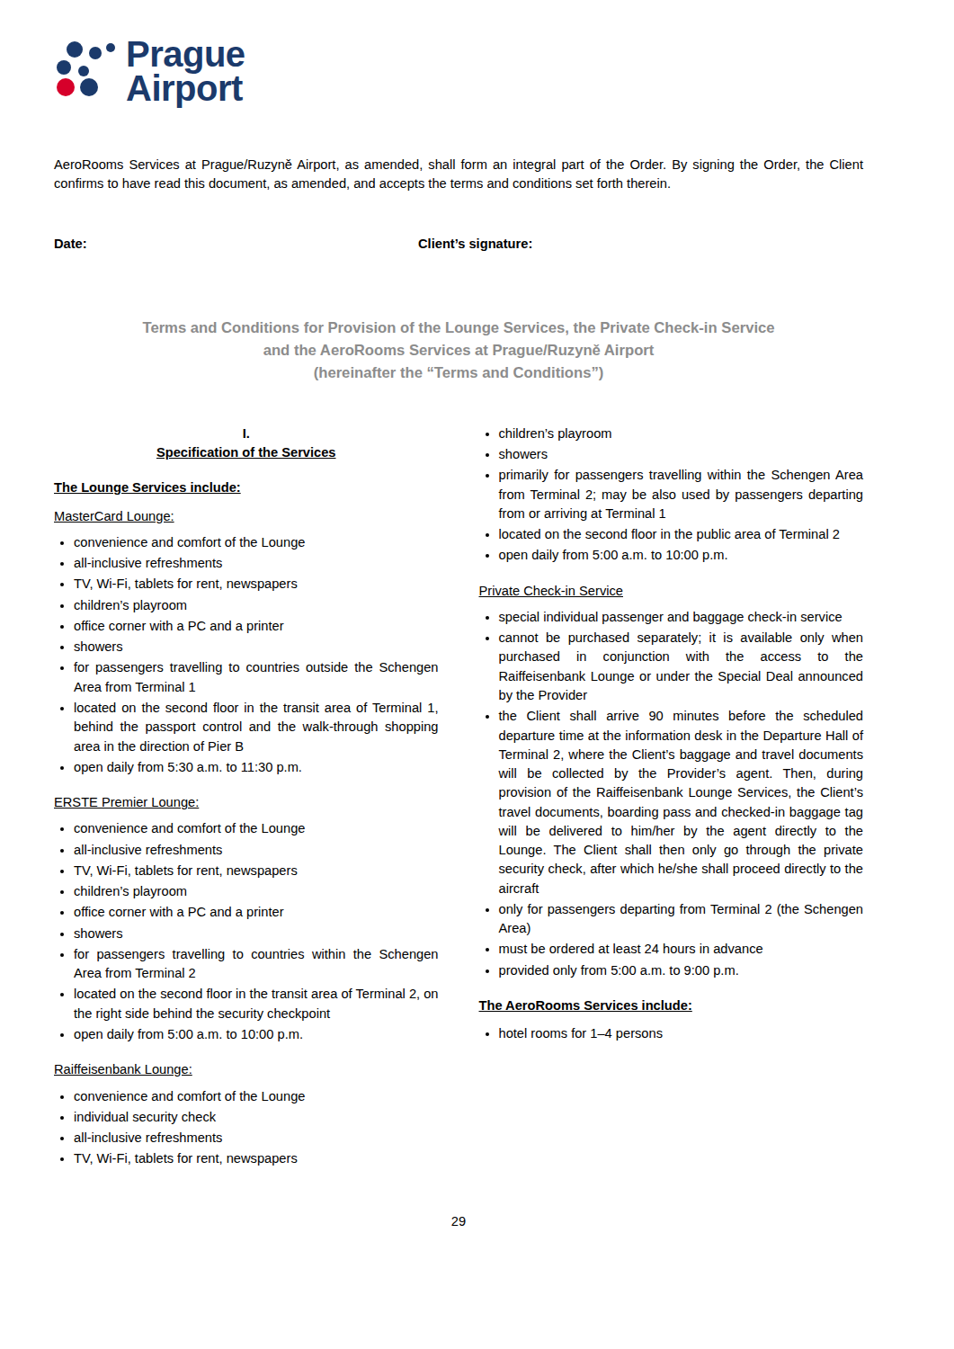| | Prague Airport |
AeroRooms Services at Prague/Ruzyně Airport, as amended, shall form an integral part of the Order. By signing the Order, the Client confirms to have read this document, as amended, and accepts the terms and conditions set forth therein.
Date:
Client’s signature:
Terms and Conditions for Provision of the Lounge Services, the Private Check-in Service
and the AeroRooms Services at Prague/Ruzyně Airport
(hereinafter the “Terms and Conditions”)
I.
Specification of the Services
The Lounge Services include:
MasterCard Lounge:
convenience and comfort of the Lounge
all-inclusive refreshments
TV, Wi-Fi, tablets for rent, newspapers
children’s playroom
office corner with a PC and a printer
showers
for passengers travelling to countries outside the Schengen Area from Terminal 1
located on the second floor in the transit area of Terminal 1, behind the passport control and the walk-through shopping area in the direction of Pier B
open daily from 5:30 a.m. to 11:30 p.m.
ERSTE Premier Lounge:
convenience and comfort of the Lounge
all-inclusive refreshments
TV, Wi-Fi, tablets for rent, newspapers
children’s playroom
office corner with a PC and a printer
showers
for passengers travelling to countries within the Schengen Area from Terminal 2
located on the second floor in the transit area of Terminal 2, on the right side behind the security checkpoint
open daily from 5:00 a.m. to 10:00 p.m.
Raiffeisenbank Lounge:
convenience and comfort of the Lounge
individual security check
all-inclusive refreshments
TV, Wi-Fi, tablets for rent, newspapers
children’s playroom
showers
primarily for passengers travelling within the Schengen Area from Terminal 2; may be also used by passengers departing from or arriving at Terminal 1
located on the second floor in the public area of Terminal 2
open daily from 5:00 a.m. to 10:00 p.m.
Private Check-in Service
special individual passenger and baggage check-in service
cannot be purchased separately; it is available only when purchased in conjunction with the access to the Raiffeisenbank Lounge or under the Special Deal announced by the Provider
the Client shall arrive 90 minutes before the scheduled departure time at the information desk in the Departure Hall of Terminal 2, where the Client’s baggage and travel documents will be collected by the Provider’s agent. Then, during provision of the Raiffeisenbank Lounge Services, the Client’s travel documents, boarding pass and checked-in baggage tag will be delivered to him/her by the agent directly to the Lounge. The Client shall then only go through the private security check, after which he/she shall proceed directly to the aircraft
only for passengers departing from Terminal 2 (the Schengen Area)
must be ordered at least 24 hours in advance
provided only from 5:00 a.m. to 9:00 p.m.
The AeroRooms Services include:
hotel rooms for 1–4 persons
29